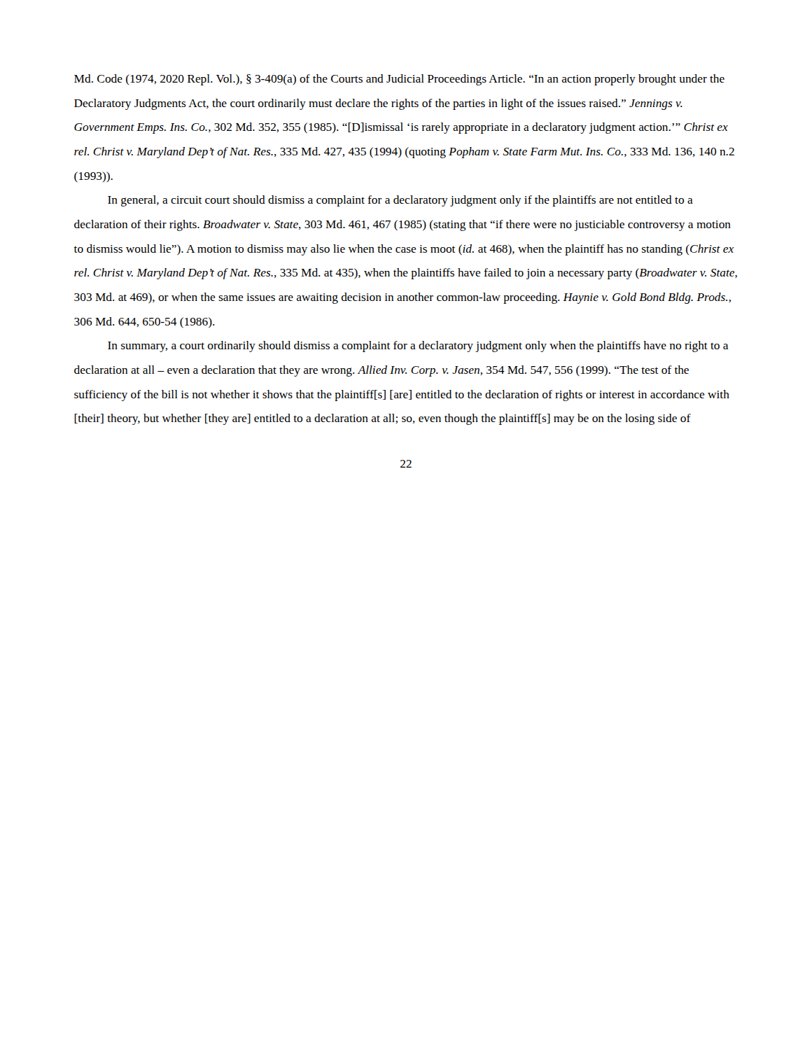Md. Code (1974, 2020 Repl. Vol.), § 3-409(a) of the Courts and Judicial Proceedings Article. “In an action properly brought under the Declaratory Judgments Act, the court ordinarily must declare the rights of the parties in light of the issues raised.” Jennings v. Government Emps. Ins. Co., 302 Md. 352, 355 (1985). “[D]ismissal ‘is rarely appropriate in a declaratory judgment action.’” Christ ex rel. Christ v. Maryland Dep’t of Nat. Res., 335 Md. 427, 435 (1994) (quoting Popham v. State Farm Mut. Ins. Co., 333 Md. 136, 140 n.2 (1993)).
In general, a circuit court should dismiss a complaint for a declaratory judgment only if the plaintiffs are not entitled to a declaration of their rights. Broadwater v. State, 303 Md. 461, 467 (1985) (stating that “if there were no justiciable controversy a motion to dismiss would lie”). A motion to dismiss may also lie when the case is moot (id. at 468), when the plaintiff has no standing (Christ ex rel. Christ v. Maryland Dep’t of Nat. Res., 335 Md. at 435), when the plaintiffs have failed to join a necessary party (Broadwater v. State, 303 Md. at 469), or when the same issues are awaiting decision in another common-law proceeding. Haynie v. Gold Bond Bldg. Prods., 306 Md. 644, 650-54 (1986).
In summary, a court ordinarily should dismiss a complaint for a declaratory judgment only when the plaintiffs have no right to a declaration at all – even a declaration that they are wrong. Allied Inv. Corp. v. Jasen, 354 Md. 547, 556 (1999). “The test of the sufficiency of the bill is not whether it shows that the plaintiff[s] [are] entitled to the declaration of rights or interest in accordance with [their] theory, but whether [they are] entitled to a declaration at all; so, even though the plaintiff[s] may be on the losing side of
22